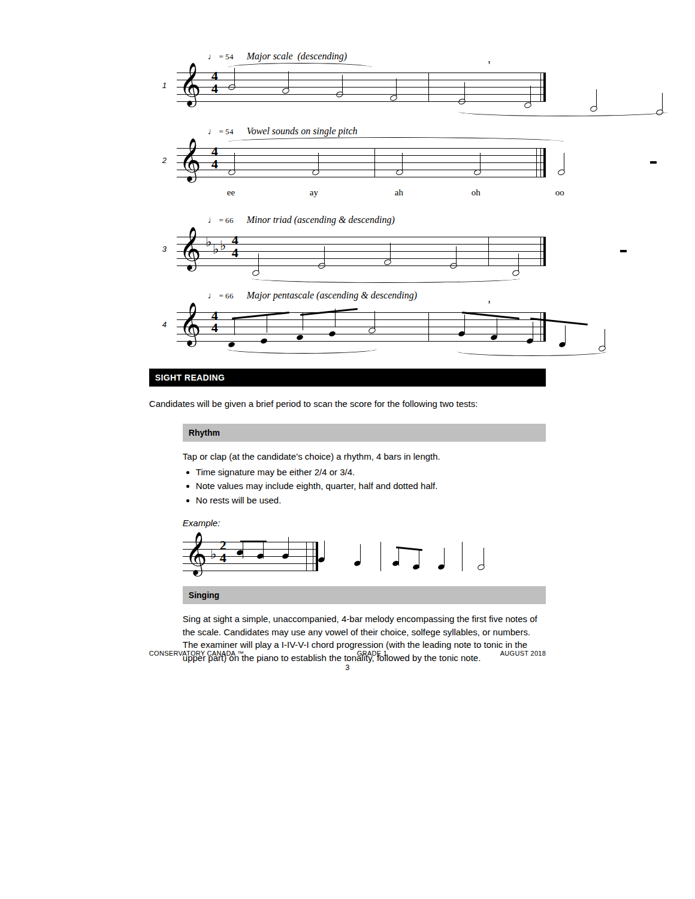♩ = 54 Major scale (descending)
1
𝄞
44
'
♩ = 54 Vowel sounds on single pitch
2
𝄞
44
ee ay ah oh oo
♩ = 66 Minor triad (ascending & descending)
3
𝄞
♭
♭
♭
44
♩ = 66 Major pentascale (ascending & descending)
4
𝄞
44
'
SIGHT READING
Candidates will be given a brief period to scan the score for the following two tests:
Rhythm
Tap or clap (at the candidate’s choice) a rhythm, 4 bars in length.
Time signature may be either 2/4 or 3/4.
Note values may include eighth, quarter, half and dotted half.
No rests will be used.
Example:
𝄞
♭
24
Singing
Sing at sight a simple, unaccompanied, 4-bar melody encompassing the first five notes of the scale. Candidates may use any vowel of their choice, solfege syllables, or numbers. The examiner will play a I-IV-V-I chord progression (with the leading note to tonic in the upper part) on the piano to establish the tonality, followed by the tonic note.
CONSERVATORY CANADA ™
GRADE 1
AUGUST 2018
3